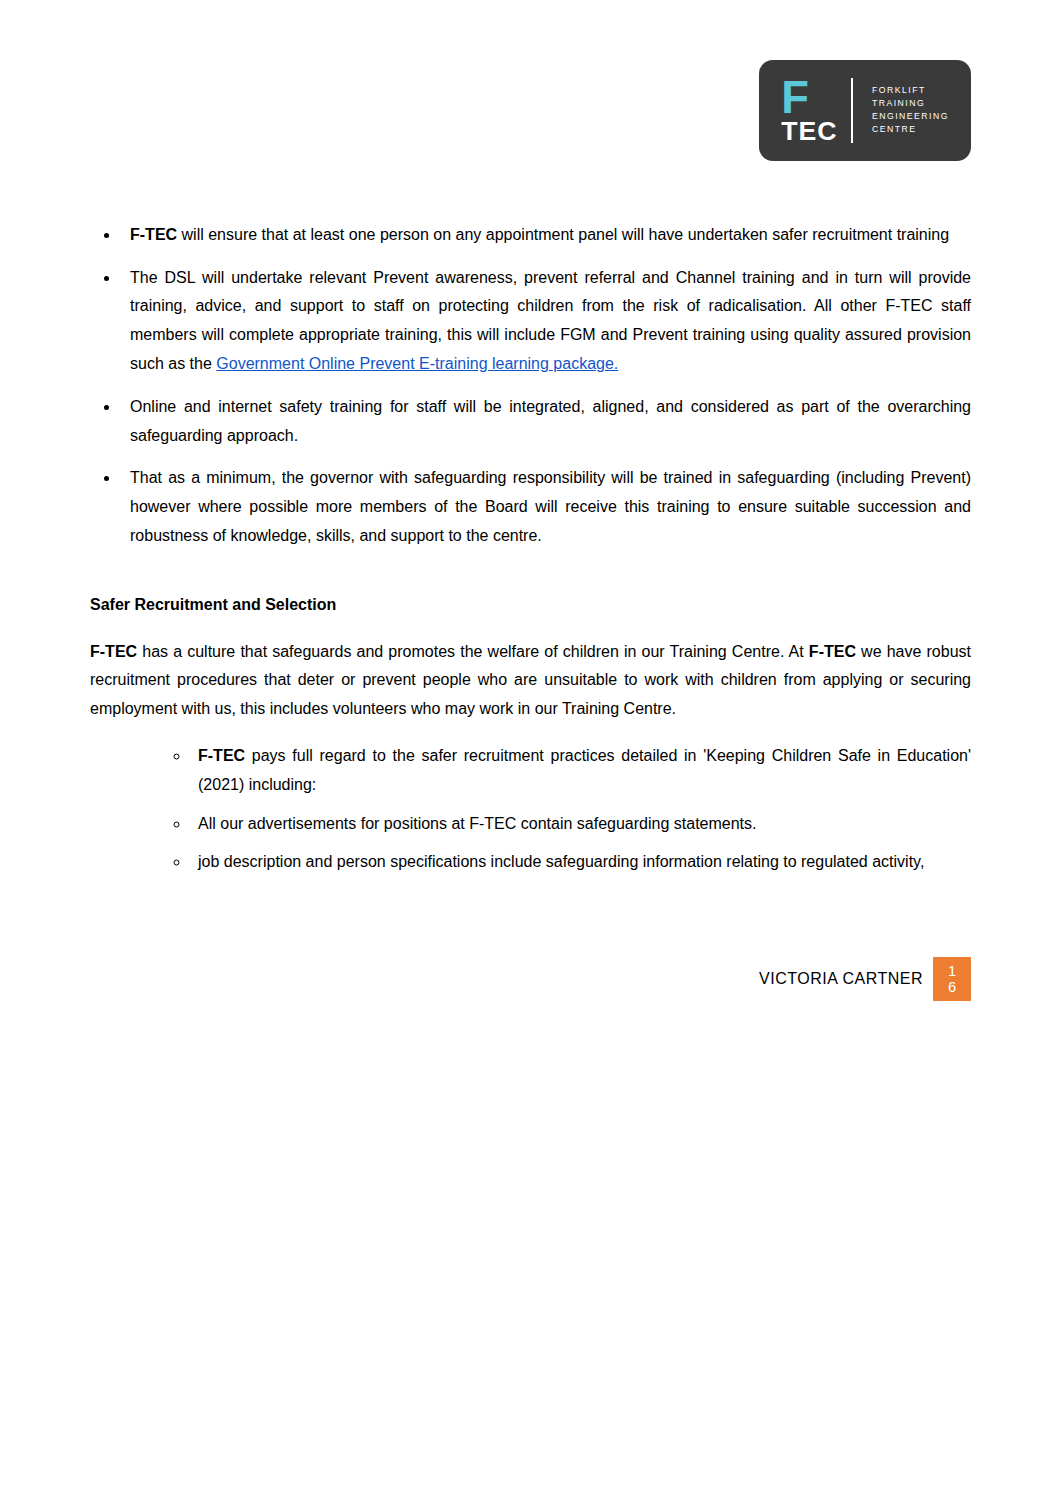F
TEC
FORKLIFT
TRAINING
ENGINEERING
CENTRE
F-TEC will ensure that at least one person on any appointment panel will have undertaken safer recruitment training
The DSL will undertake relevant Prevent awareness, prevent referral and Channel training and in turn will provide training, advice, and support to staff on protecting children from the risk of radicalisation. All other F-TEC staff members will complete appropriate training, this will include FGM and Prevent training using quality assured provision such as the Government Online Prevent E-training learning package.
Online and internet safety training for staff will be integrated, aligned, and considered as part of the overarching safeguarding approach.
That as a minimum, the governor with safeguarding responsibility will be trained in safeguarding (including Prevent) however where possible more members of the Board will receive this training to ensure suitable succession and robustness of knowledge, skills, and support to the centre.
Safer Recruitment and Selection
F-TEC has a culture that safeguards and promotes the welfare of children in our Training Centre. At F-TEC we have robust recruitment procedures that deter or prevent people who are unsuitable to work with children from applying or securing employment with us, this includes volunteers who may work in our Training Centre.
F-TEC pays full regard to the safer recruitment practices detailed in 'Keeping Children Safe in Education' (2021) including:
All our advertisements for positions at F-TEC contain safeguarding statements.
job description and person specifications include safeguarding information relating to regulated activity,
VICTORIA CARTNER 1
6